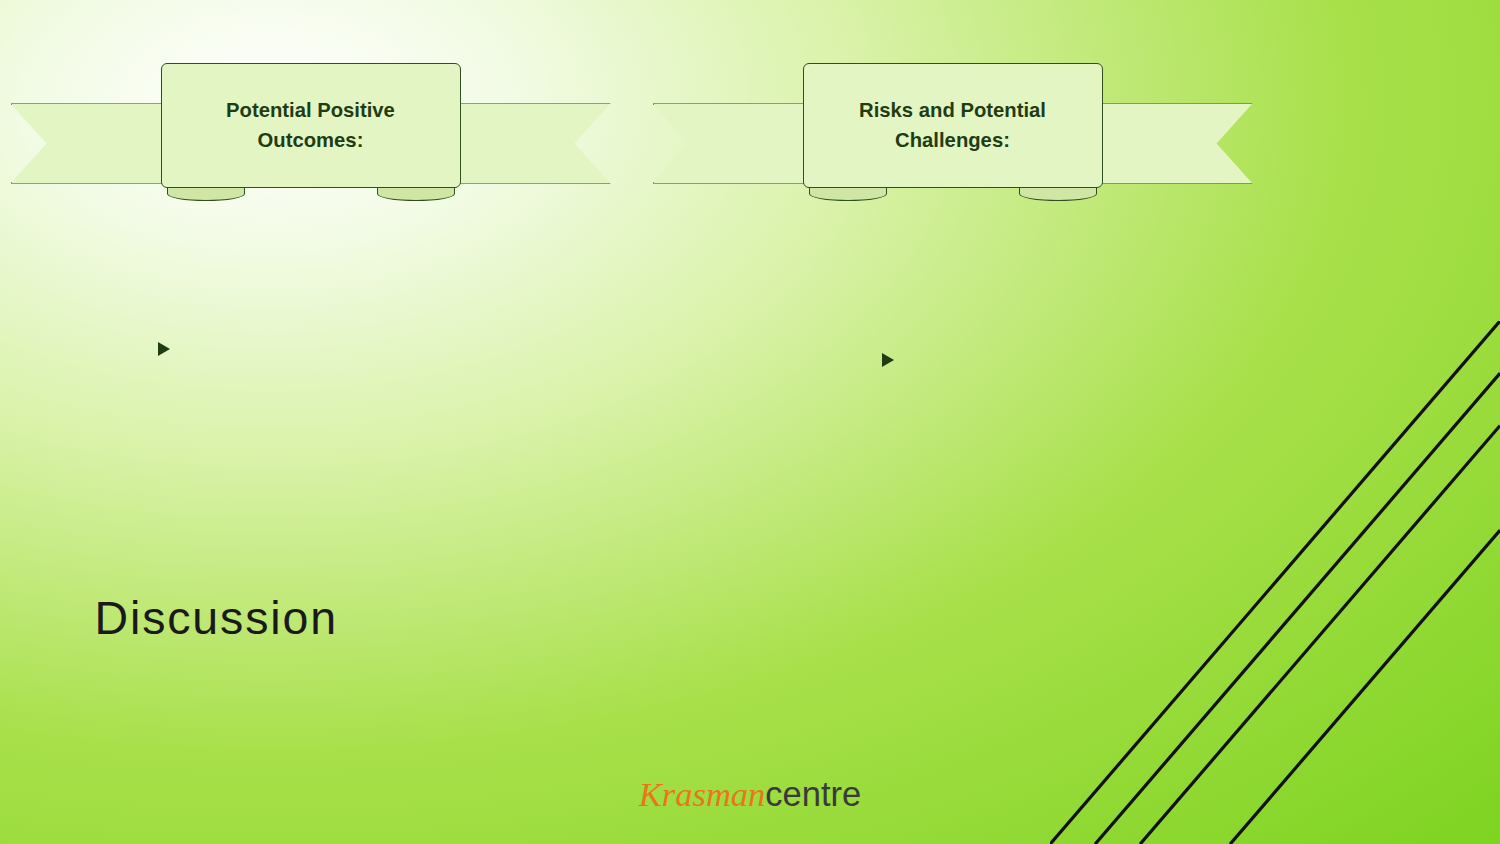Potential Positive Outcomes:
Risks and Potential Challenges:
Discussion
Krasman centre